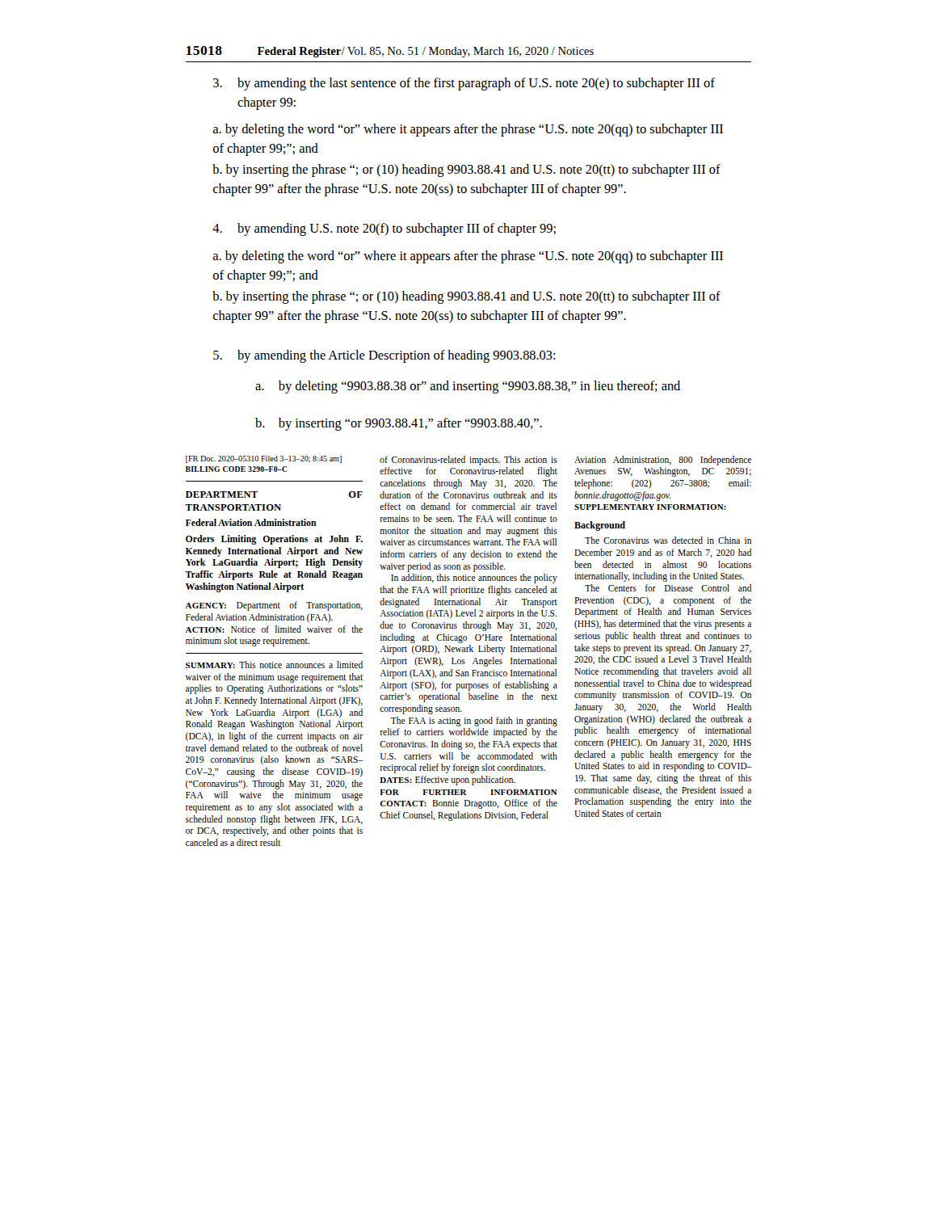15018 Federal Register/ Vol. 85, No. 51 / Monday, March 16, 2020 / Notices
3. by amending the last sentence of the first paragraph of U.S. note 20(e) to subchapter III of chapter 99:
a. by deleting the word “or” where it appears after the phrase “U.S. note 20(qq) to subchapter III of chapter 99;”; and
b. by inserting the phrase “; or (10) heading 9903.88.41 and U.S. note 20(tt) to subchapter III of chapter 99” after the phrase “U.S. note 20(ss) to subchapter III of chapter 99”.
4. by amending U.S. note 20(f) to subchapter III of chapter 99;
a. by deleting the word “or” where it appears after the phrase “U.S. note 20(qq) to subchapter III of chapter 99;”; and
b. by inserting the phrase “; or (10) heading 9903.88.41 and U.S. note 20(tt) to subchapter III of chapter 99” after the phrase “U.S. note 20(ss) to subchapter III of chapter 99”.
5. by amending the Article Description of heading 9903.88.03:
a. by deleting “9903.88.38 or” and inserting “9903.88.38,” in lieu thereof; and
b. by inserting “or 9903.88.41,” after “9903.88.40,”.
[FR Doc. 2020–05310 Filed 3–13–20; 8:45 am]
BILLING CODE 3290–F0–C
DEPARTMENT OF TRANSPORTATION
Federal Aviation Administration
Orders Limiting Operations at John F. Kennedy International Airport and New York LaGuardia Airport; High Density Traffic Airports Rule at Ronald Reagan Washington National Airport
AGENCY: Department of Transportation, Federal Aviation Administration (FAA).
ACTION: Notice of limited waiver of the minimum slot usage requirement.
SUMMARY: This notice announces a limited waiver of the minimum usage requirement that applies to Operating Authorizations or “slots” at John F. Kennedy International Airport (JFK), New York LaGuardia Airport (LGA) and Ronald Reagan Washington National Airport (DCA), in light of the current impacts on air travel demand related to the outbreak of novel 2019 coronavirus (also known as “SARS–CoV–2,” causing the disease COVID–19) (“Coronavirus”). Through May 31, 2020, the FAA will waive the minimum usage requirement as to any slot associated with a scheduled nonstop flight between JFK, LGA, or DCA, respectively, and other points that is canceled as a direct result
of Coronavirus-related impacts. This action is effective for Coronavirus-related flight cancelations through May 31, 2020. The duration of the Coronavirus outbreak and its effect on demand for commercial air travel remains to be seen. The FAA will continue to monitor the situation and may augment this waiver as circumstances warrant. The FAA will inform carriers of any decision to extend the waiver period as soon as possible.
In addition, this notice announces the policy that the FAA will prioritize flights canceled at designated International Air Transport Association (IATA) Level 2 airports in the U.S. due to Coronavirus through May 31, 2020, including at Chicago O’Hare International Airport (ORD), Newark Liberty International Airport (EWR), Los Angeles International Airport (LAX), and San Francisco International Airport (SFO), for purposes of establishing a carrier’s operational baseline in the next corresponding season.
The FAA is acting in good faith in granting relief to carriers worldwide impacted by the Coronavirus. In doing so, the FAA expects that U.S. carriers will be accommodated with reciprocal relief by foreign slot coordinators.
DATES: Effective upon publication.
FOR FURTHER INFORMATION CONTACT: Bonnie Dragotto, Office of the Chief Counsel, Regulations Division, Federal
Aviation Administration, 800 Independence Avenues SW, Washington, DC 20591; telephone: (202) 267–3808; email: bonnie.dragotto@faa.gov.
SUPPLEMENTARY INFORMATION:
Background
The Coronavirus was detected in China in December 2019 and as of March 7, 2020 had been detected in almost 90 locations internationally, including in the United States.
The Centers for Disease Control and Prevention (CDC), a component of the Department of Health and Human Services (HHS), has determined that the virus presents a serious public health threat and continues to take steps to prevent its spread. On January 27, 2020, the CDC issued a Level 3 Travel Health Notice recommending that travelers avoid all nonessential travel to China due to widespread community transmission of COVID–19. On January 30, 2020, the World Health Organization (WHO) declared the outbreak a public health emergency of international concern (PHEIC). On January 31, 2020, HHS declared a public health emergency for the United States to aid in responding to COVID–19. That same day, citing the threat of this communicable disease, the President issued a Proclamation suspending the entry into the United States of certain